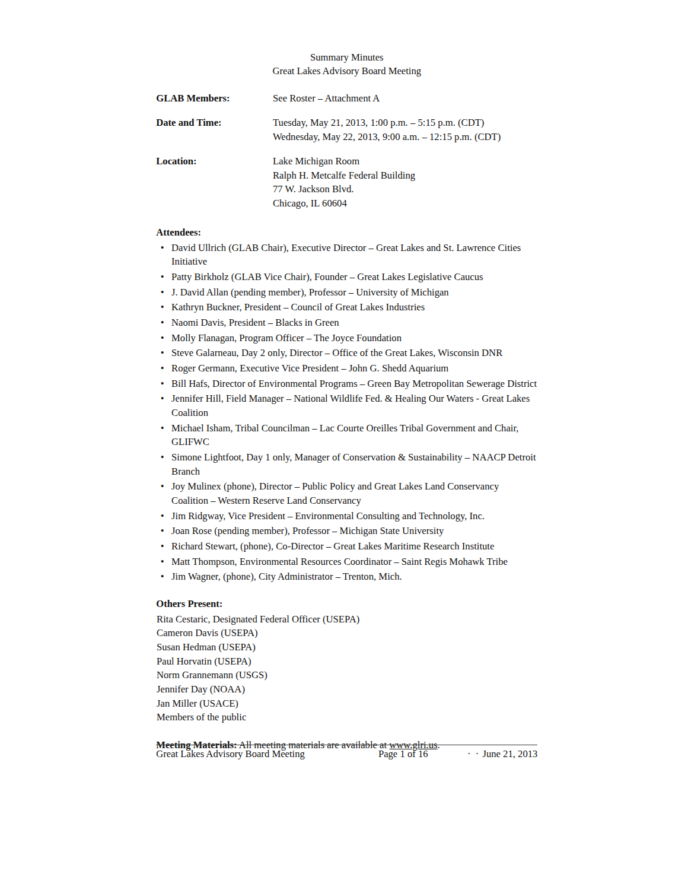Summary Minutes
Great Lakes Advisory Board Meeting
| GLAB Members: | See Roster – Attachment A |
| Date and Time: | Tuesday, May 21, 2013, 1:00 p.m. – 5:15 p.m. (CDT) Wednesday, May 22, 2013, 9:00 a.m. – 12:15 p.m. (CDT) |
| Location: | Lake Michigan Room Ralph H. Metcalfe Federal Building 77 W. Jackson Blvd. Chicago, IL 60604 |
Attendees:
David Ullrich (GLAB Chair), Executive Director – Great Lakes and St. Lawrence Cities Initiative
Patty Birkholz (GLAB Vice Chair), Founder – Great Lakes Legislative Caucus
J. David Allan (pending member), Professor – University of Michigan
Kathryn Buckner, President – Council of Great Lakes Industries
Naomi Davis, President – Blacks in Green
Molly Flanagan, Program Officer – The Joyce Foundation
Steve Galarneau, Day 2 only, Director – Office of the Great Lakes, Wisconsin DNR
Roger Germann, Executive Vice President – John G. Shedd Aquarium
Bill Hafs, Director of Environmental Programs – Green Bay Metropolitan Sewerage District
Jennifer Hill, Field Manager – National Wildlife Fed. & Healing Our Waters - Great Lakes Coalition
Michael Isham, Tribal Councilman – Lac Courte Oreilles Tribal Government and Chair, GLIFWC
Simone Lightfoot, Day 1 only, Manager of Conservation & Sustainability – NAACP Detroit Branch
Joy Mulinex (phone), Director – Public Policy and Great Lakes Land Conservancy Coalition – Western Reserve Land Conservancy
Jim Ridgway, Vice President – Environmental Consulting and Technology, Inc.
Joan Rose (pending member), Professor – Michigan State University
Richard Stewart, (phone), Co-Director – Great Lakes Maritime Research Institute
Matt Thompson, Environmental Resources Coordinator – Saint Regis Mohawk Tribe
Jim Wagner, (phone), City Administrator – Trenton, Mich.
Others Present:
Rita Cestaric, Designated Federal Officer (USEPA)
Cameron Davis (USEPA)
Susan Hedman (USEPA)
Paul Horvatin (USEPA)
Norm Grannemann (USGS)
Jennifer Day (NOAA)
Jan Miller (USACE)
Members of the public
Meeting Materials: All meeting materials are available at www.glri.us.
Great Lakes Advisory Board Meeting Page 1 of 16 · · June 21, 2013